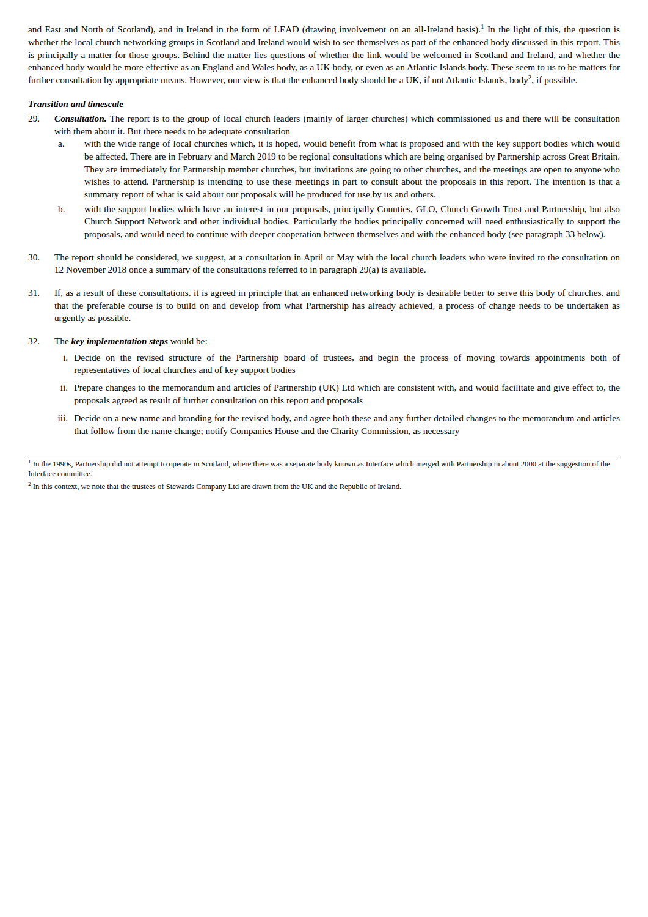and East and North of Scotland), and in Ireland in the form of LEAD (drawing involvement on an all-Ireland basis).1 In the light of this, the question is whether the local church networking groups in Scotland and Ireland would wish to see themselves as part of the enhanced body discussed in this report. This is principally a matter for those groups. Behind the matter lies questions of whether the link would be welcomed in Scotland and Ireland, and whether the enhanced body would be more effective as an England and Wales body, as a UK body, or even as an Atlantic Islands body. These seem to us to be matters for further consultation by appropriate means. However, our view is that the enhanced body should be a UK, if not Atlantic Islands, body2, if possible.
Transition and timescale
29.
Consultation. The report is to the group of local church leaders (mainly of larger churches) which commissioned us and there will be consultation with them about it. But there needs to be adequate consultation
a.
with the wide range of local churches which, it is hoped, would benefit from what is proposed and with the key support bodies which would be affected. There are in February and March 2019 to be regional consultations which are being organised by Partnership across Great Britain. They are immediately for Partnership member churches, but invitations are going to other churches, and the meetings are open to anyone who wishes to attend. Partnership is intending to use these meetings in part to consult about the proposals in this report. The intention is that a summary report of what is said about our proposals will be produced for use by us and others.
b.
with the support bodies which have an interest in our proposals, principally Counties, GLO, Church Growth Trust and Partnership, but also Church Support Network and other individual bodies. Particularly the bodies principally concerned will need enthusiastically to support the proposals, and would need to continue with deeper cooperation between themselves and with the enhanced body (see paragraph 33 below).
30.
The report should be considered, we suggest, at a consultation in April or May with the local church leaders who were invited to the consultation on 12 November 2018 once a summary of the consultations referred to in paragraph 29(a) is available.
31.
If, as a result of these consultations, it is agreed in principle that an enhanced networking body is desirable better to serve this body of churches, and that the preferable course is to build on and develop from what Partnership has already achieved, a process of change needs to be undertaken as urgently as possible.
32.
The key implementation steps would be:
Decide on the revised structure of the Partnership board of trustees, and begin the process of moving towards appointments both of representatives of local churches and of key support bodies
Prepare changes to the memorandum and articles of Partnership (UK) Ltd which are consistent with, and would facilitate and give effect to, the proposals agreed as result of further consultation on this report and proposals
Decide on a new name and branding for the revised body, and agree both these and any further detailed changes to the memorandum and articles that follow from the name change; notify Companies House and the Charity Commission, as necessary
1 In the 1990s, Partnership did not attempt to operate in Scotland, where there was a separate body known as Interface which merged with Partnership in about 2000 at the suggestion of the Interface committee.
2 In this context, we note that the trustees of Stewards Company Ltd are drawn from the UK and the Republic of Ireland.